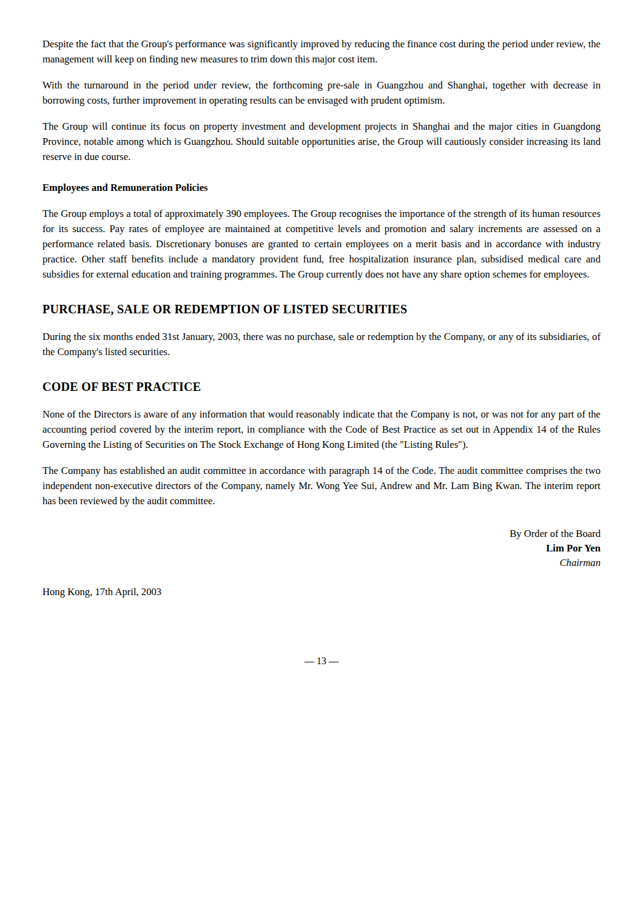Despite the fact that the Group's performance was significantly improved by reducing the finance cost during the period under review, the management will keep on finding new measures to trim down this major cost item.
With the turnaround in the period under review, the forthcoming pre-sale in Guangzhou and Shanghai, together with decrease in borrowing costs, further improvement in operating results can be envisaged with prudent optimism.
The Group will continue its focus on property investment and development projects in Shanghai and the major cities in Guangdong Province, notable among which is Guangzhou. Should suitable opportunities arise, the Group will cautiously consider increasing its land reserve in due course.
Employees and Remuneration Policies
The Group employs a total of approximately 390 employees. The Group recognises the importance of the strength of its human resources for its success. Pay rates of employee are maintained at competitive levels and promotion and salary increments are assessed on a performance related basis. Discretionary bonuses are granted to certain employees on a merit basis and in accordance with industry practice. Other staff benefits include a mandatory provident fund, free hospitalization insurance plan, subsidised medical care and subsidies for external education and training programmes. The Group currently does not have any share option schemes for employees.
PURCHASE, SALE OR REDEMPTION OF LISTED SECURITIES
During the six months ended 31st January, 2003, there was no purchase, sale or redemption by the Company, or any of its subsidiaries, of the Company's listed securities.
CODE OF BEST PRACTICE
None of the Directors is aware of any information that would reasonably indicate that the Company is not, or was not for any part of the accounting period covered by the interim report, in compliance with the Code of Best Practice as set out in Appendix 14 of the Rules Governing the Listing of Securities on The Stock Exchange of Hong Kong Limited (the "Listing Rules").
The Company has established an audit committee in accordance with paragraph 14 of the Code. The audit committee comprises the two independent non-executive directors of the Company, namely Mr. Wong Yee Sui, Andrew and Mr. Lam Bing Kwan. The interim report has been reviewed by the audit committee.
By Order of the Board
Lim Por Yen
Chairman
Hong Kong, 17th April, 2003
— 13 —